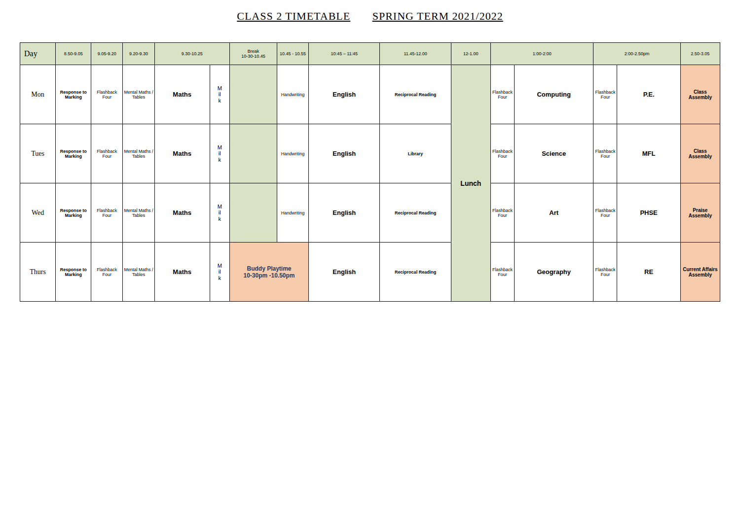CLASS 2 TIMETABLE
SPRING TERM 2021/2022
| Day | 8.50-9.05 | 9.05-9.20 | 9.20-9.30 | 9.30-10.25 | Break 10-30-10.45 | 10.45 - 10.55 | 10:45 – 11:45 | 11.45-12.00 | 12-1.00 | 1:00-2:00 | 2:00-2.50pm | 2.50-3.05 |
| --- | --- | --- | --- | --- | --- | --- | --- | --- | --- | --- | --- | --- |
| Mon | Response to Marking | Flashback Four | Mental Maths / Tables | Maths | M il k | | Handwriting | English | Reciprocal Reading | Lunch | Flashback Four | Computing | Flashback Four | P.E. | Class Assembly |
| Tues | Response to Marking | Flashback Four | Mental Maths / Tables | Maths | M il k | | Handwriting | English | Library | Flashback Four | Science | Flashback Four | MFL | Class Assembly |
| Wed | Response to Marking | Flashback Four | Mental Maths / Tables | Maths | M il k | | Handwriting | English | Reciprocal Reading | Flashback Four | Art | Flashback Four | PHSE | Praise Assembly |
| Thurs | Response to Marking | Flashback Four | Mental Maths / Tables | Maths | M il k | Buddy Playtime 10-30pm -10.50pm | English | Reciprocal Reading | Flashback Four | Geography | Flashback Four | RE | Current Affairs Assembly |